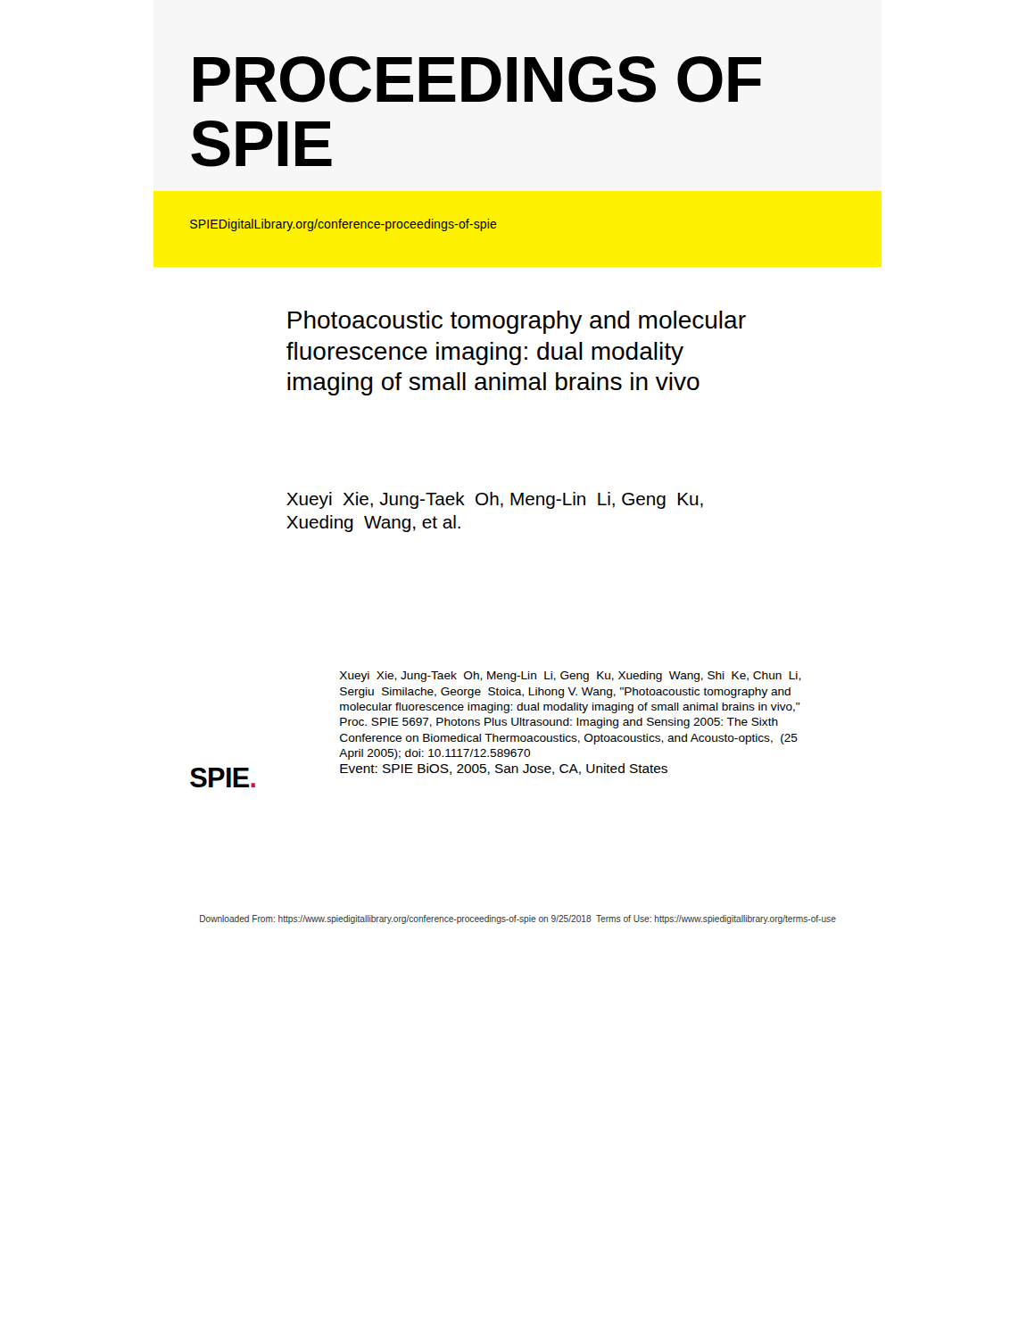PROCEEDINGS OF SPIE
SPIEDigitalLibrary.org/conference-proceedings-of-spie
Photoacoustic tomography and molecular fluorescence imaging: dual modality imaging of small animal brains in vivo
Xueyi Xie, Jung-Taek Oh, Meng-Lin Li, Geng Ku, Xueding Wang, et al.
Xueyi Xie, Jung-Taek Oh, Meng-Lin Li, Geng Ku, Xueding Wang, Shi Ke, Chun Li, Sergiu Similache, George Stoica, Lihong V. Wang, "Photoacoustic tomography and molecular fluorescence imaging: dual modality imaging of small animal brains in vivo," Proc. SPIE 5697, Photons Plus Ultrasound: Imaging and Sensing 2005: The Sixth Conference on Biomedical Thermoacoustics, Optoacoustics, and Acousto-optics, (25 April 2005); doi: 10.1117/12.589670
SPIE.
Event: SPIE BiOS, 2005, San Jose, CA, United States
Downloaded From: https://www.spiedigitallibrary.org/conference-proceedings-of-spie on 9/25/2018 Terms of Use: https://www.spiedigitallibrary.org/terms-of-use